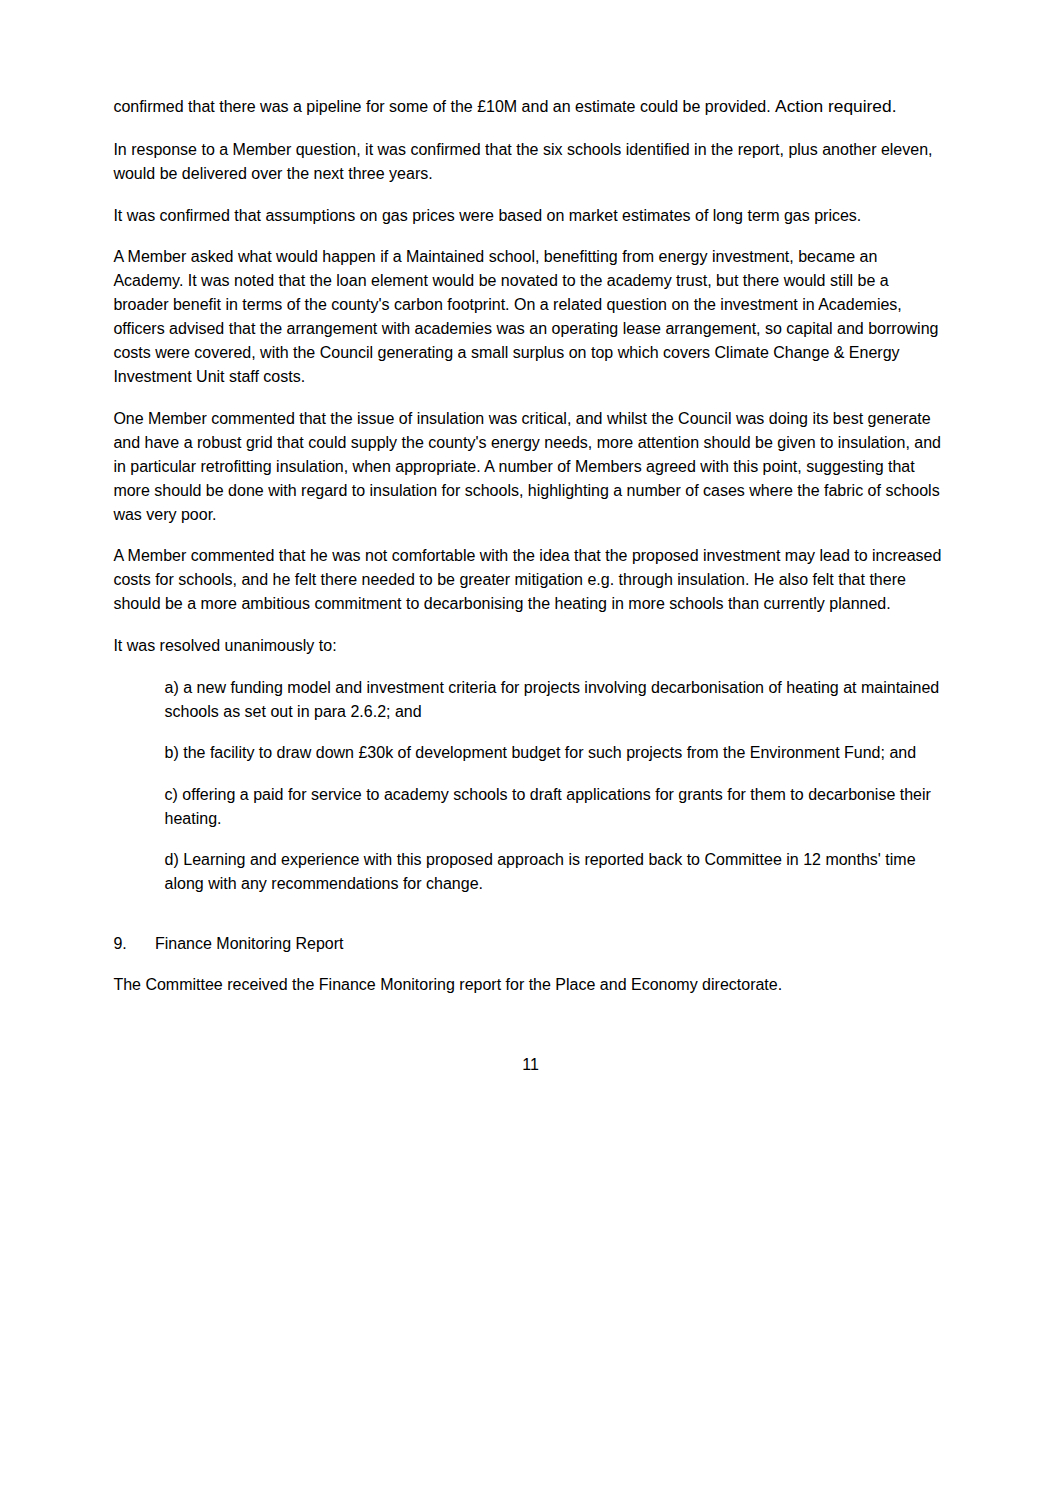confirmed that there was a pipeline for some of the £10M and an estimate could be provided. Action required.
In response to a Member question, it was confirmed that the six schools identified in the report, plus another eleven, would be delivered over the next three years.
It was confirmed that assumptions on gas prices were based on market estimates of long term gas prices.
A Member asked what would happen if a Maintained school, benefitting from energy investment, became an Academy. It was noted that the loan element would be novated to the academy trust, but there would still be a broader benefit in terms of the county's carbon footprint. On a related question on the investment in Academies, officers advised that the arrangement with academies was an operating lease arrangement, so capital and borrowing costs were covered, with the Council generating a small surplus on top which covers Climate Change & Energy Investment Unit staff costs.
One Member commented that the issue of insulation was critical, and whilst the Council was doing its best generate and have a robust grid that could supply the county's energy needs, more attention should be given to insulation, and in particular retrofitting insulation, when appropriate. A number of Members agreed with this point, suggesting that more should be done with regard to insulation for schools, highlighting a number of cases where the fabric of schools was very poor.
A Member commented that he was not comfortable with the idea that the proposed investment may lead to increased costs for schools, and he felt there needed to be greater mitigation e.g. through insulation. He also felt that there should be a more ambitious commitment to decarbonising the heating in more schools than currently planned.
It was resolved unanimously to:
a) a new funding model and investment criteria for projects involving decarbonisation of heating at maintained schools as set out in para 2.6.2; and
b) the facility to draw down £30k of development budget for such projects from the Environment Fund; and
c) offering a paid for service to academy schools to draft applications for grants for them to decarbonise their heating.
d) Learning and experience with this proposed approach is reported back to Committee in 12 months' time along with any recommendations for change.
9.
Finance Monitoring Report
The Committee received the Finance Monitoring report for the Place and Economy directorate.
11